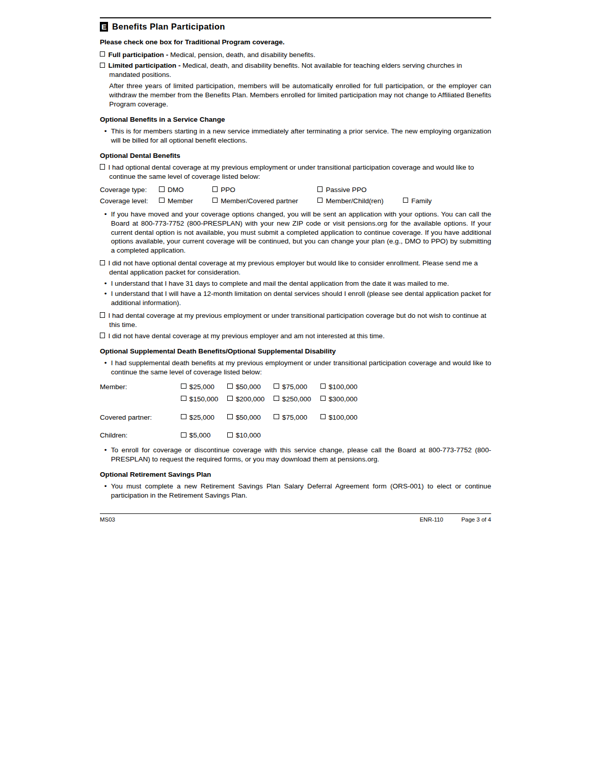E Benefits Plan Participation
Please check one box for Traditional Program coverage.
Full participation - Medical, pension, death, and disability benefits.
Limited participation - Medical, death, and disability benefits. Not available for teaching elders serving churches in mandated positions.
After three years of limited participation, members will be automatically enrolled for full participation, or the employer can withdraw the member from the Benefits Plan. Members enrolled for limited participation may not change to Affiliated Benefits Program coverage.
Optional Benefits in a Service Change
This is for members starting in a new service immediately after terminating a prior service. The new employing organization will be billed for all optional benefit elections.
Optional Dental Benefits
I had optional dental coverage at my previous employment or under transitional participation coverage and would like to continue the same level of coverage listed below:
| Coverage type: | DMO | PPO | Passive PPO | |
| Coverage level: | Member | Member/Covered partner | Member/Child(ren) | Family |
If you have moved and your coverage options changed, you will be sent an application with your options. You can call the Board at 800-773-7752 (800-PRESPLAN) with your new ZIP code or visit pensions.org for the available options. If your current dental option is not available, you must submit a completed application to continue coverage. If you have additional options available, your current coverage will be continued, but you can change your plan (e.g., DMO to PPO) by submitting a completed application.
I did not have optional dental coverage at my previous employer but would like to consider enrollment. Please send me a dental application packet for consideration.
I understand that I have 31 days to complete and mail the dental application from the date it was mailed to me.
I understand that I will have a 12-month limitation on dental services should I enroll (please see dental application packet for additional information).
I had dental coverage at my previous employment or under transitional participation coverage but do not wish to continue at this time.
I did not have dental coverage at my previous employer and am not interested at this time.
Optional Supplemental Death Benefits/Optional Supplemental Disability
I had supplemental death benefits at my previous employment or under transitional participation coverage and would like to continue the same level of coverage listed below:
| Member: | $25,000 | $50,000 | $75,000 | $100,000 |
| | $150,000 | $200,000 | $250,000 | $300,000 |
| Covered partner: | $25,000 | $50,000 | $75,000 | $100,000 |
| Children: | $5,000 | $10,000 | | |
To enroll for coverage or discontinue coverage with this service change, please call the Board at 800-773-7752 (800-PRESPLAN) to request the required forms, or you may download them at pensions.org.
Optional Retirement Savings Plan
You must complete a new Retirement Savings Plan Salary Deferral Agreement form (ORS-001) to elect or continue participation in the Retirement Savings Plan.
MS03
ENR-110
Page 3 of 4